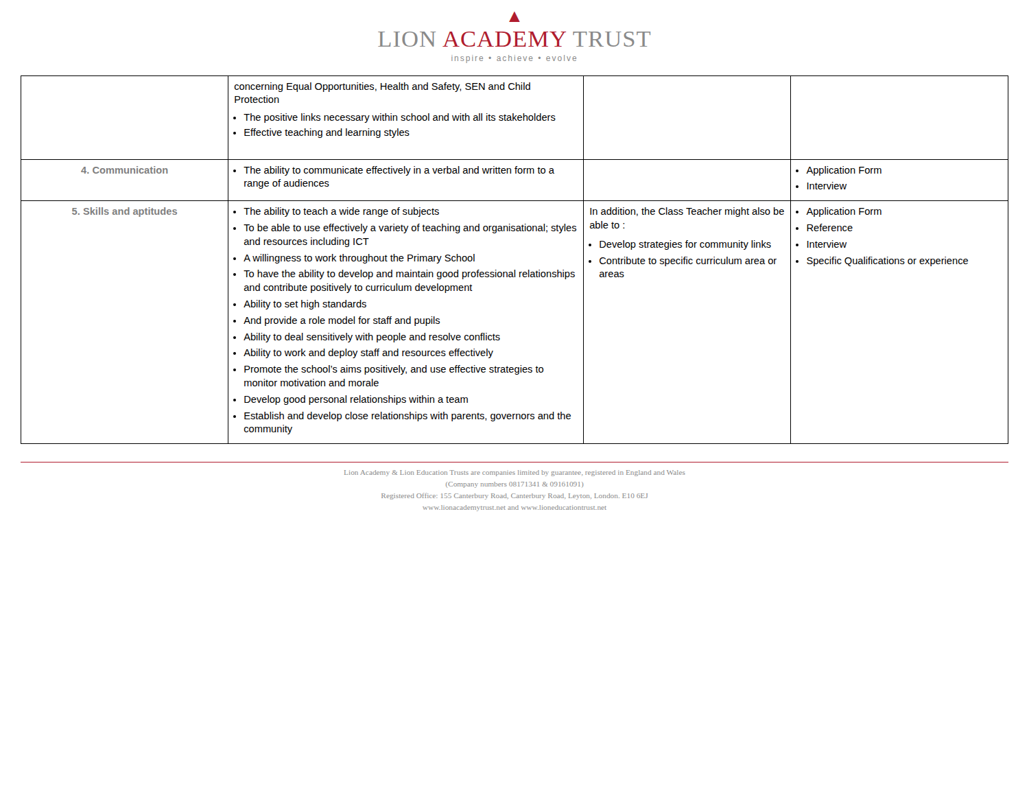▲
LION ACADEMY TRUST
inspire • achieve • evolve
| | concerning Equal Opportunities, Health and Safety, SEN and Child Protection The positive links necessary within school and with all its stakeholders Effective teaching and learning styles | | |
| 4. Communication | The ability to communicate effectively in a verbal and written form to a range of audiences | | Application Form Interview |
| 5. Skills and aptitudes | The ability to teach a wide range of subjects To be able to use effectively a variety of teaching and organisational; styles and resources including ICT A willingness to work throughout the Primary School To have the ability to develop and maintain good professional relationships and contribute positively to curriculum development Ability to set high standards And provide a role model for staff and pupils Ability to deal sensitively with people and resolve conflicts Ability to work and deploy staff and resources effectively Promote the school’s aims positively, and use effective strategies to monitor motivation and morale Develop good personal relationships within a team Establish and develop close relationships with parents, governors and the community | In addition, the Class Teacher might also be able to : Develop strategies for community links Contribute to specific curriculum area or areas | Application Form Reference Interview Specific Qualifications or experience |
Lion Academy & Lion Education Trusts are companies limited by guarantee, registered in England and Wales
(Company numbers 08171341 & 09161091)
Registered Office: 155 Canterbury Road, Canterbury Road, Leyton, London. E10 6EJ
www.lionacademytrust.net and www.lioneducationtrust.net